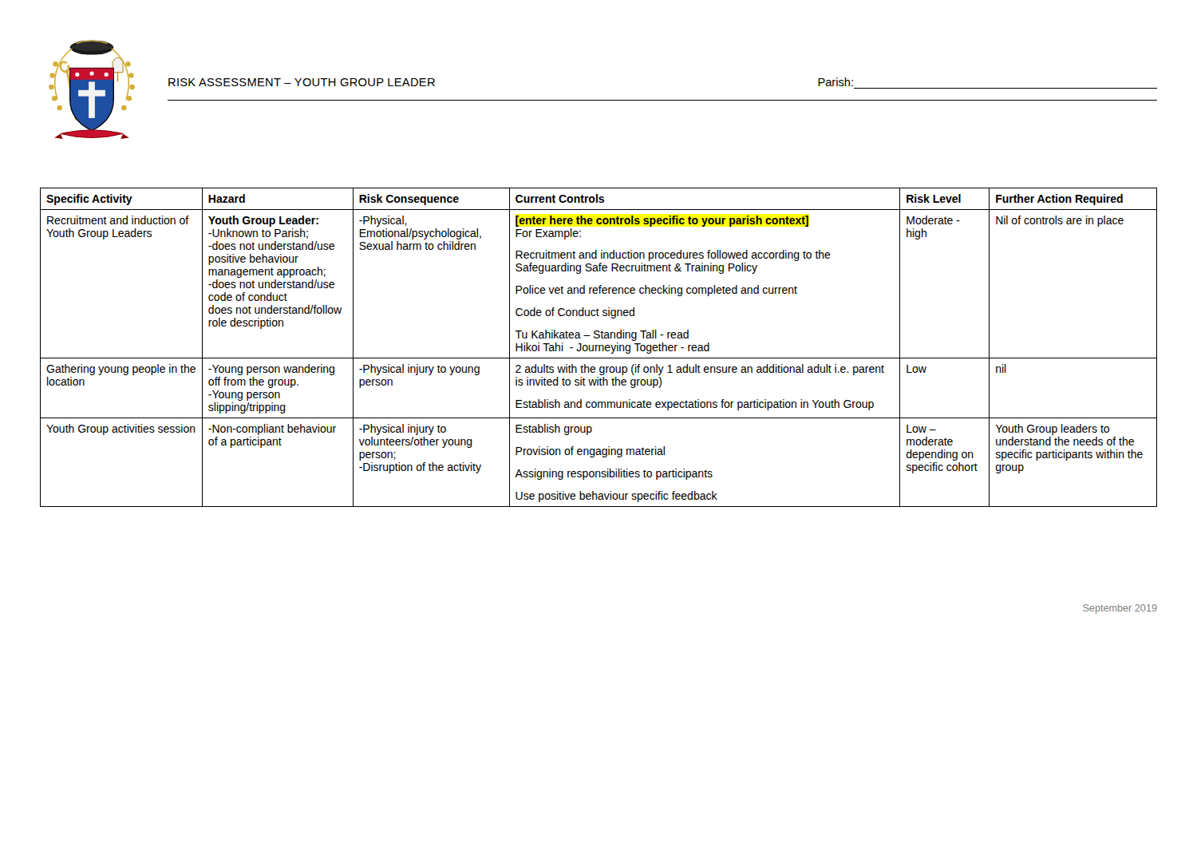RISK ASSESSMENT – YOUTH GROUP LEADER
Parish:
| Specific Activity | Hazard | Risk Consequence | Current Controls | Risk Level | Further Action Required |
| --- | --- | --- | --- | --- | --- |
| Recruitment and induction of Youth Group Leaders | Youth Group Leader: -Unknown to Parish; -does not understand/use positive behaviour management approach; -does not understand/use code of conduct does not understand/follow role description | -Physical, Emotional/psychological, Sexual harm to children | [enter here the controls specific to your parish context] For Example: Recruitment and induction procedures followed according to the Safeguarding Safe Recruitment & Training Policy Police vet and reference checking completed and current Code of Conduct signed Tu Kahikatea – Standing Tall - read Hikoi Tahi - Journeying Together - read | Moderate - high | Nil of controls are in place |
| Gathering young people in the location | -Young person wandering off from the group. -Young person slipping/tripping | -Physical injury to young person | 2 adults with the group (if only 1 adult ensure an additional adult i.e. parent is invited to sit with the group) Establish and communicate expectations for participation in Youth Group | Low | nil |
| Youth Group activities session | -Non-compliant behaviour of a participant | -Physical injury to volunteers/other young person; -Disruption of the activity | Establish group Provision of engaging material Assigning responsibilities to participants Use positive behaviour specific feedback | Low – moderate depending on specific cohort | Youth Group leaders to understand the needs of the specific participants within the group |
September 2019